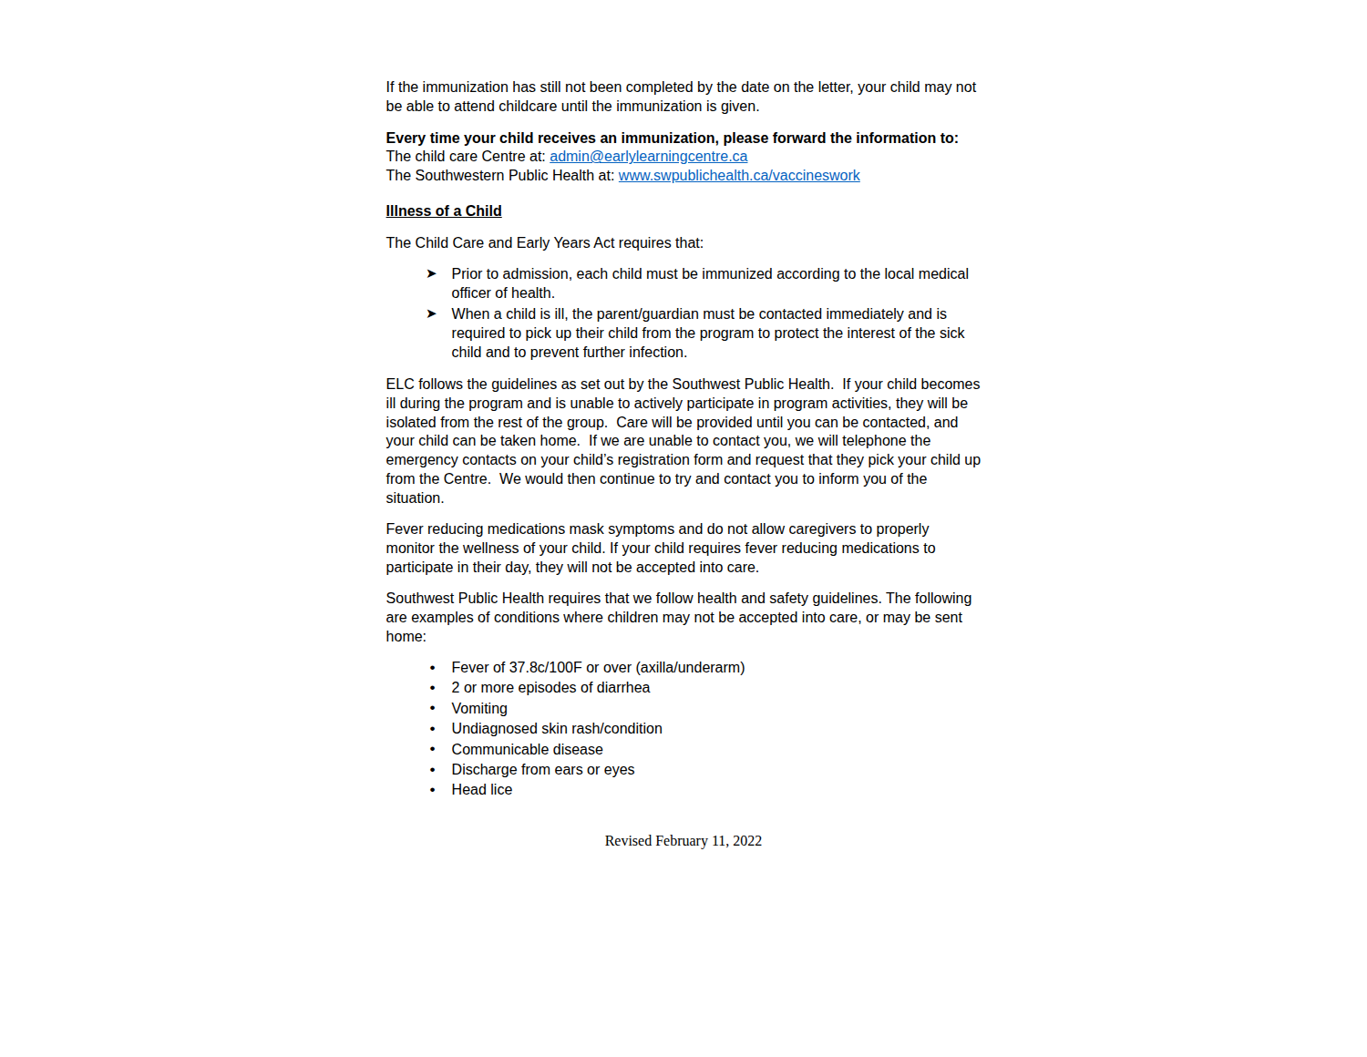If the immunization has still not been completed by the date on the letter, your child may not be able to attend childcare until the immunization is given.
Every time your child receives an immunization, please forward the information to:
The child care Centre at: admin@earlylearningcentre.ca
The Southwestern Public Health at: www.swpublichealth.ca/vaccineswork
Illness of a Child
The Child Care and Early Years Act requires that:
Prior to admission, each child must be immunized according to the local medical officer of health.
When a child is ill, the parent/guardian must be contacted immediately and is required to pick up their child from the program to protect the interest of the sick child and to prevent further infection.
ELC follows the guidelines as set out by the Southwest Public Health. If your child becomes ill during the program and is unable to actively participate in program activities, they will be isolated from the rest of the group. Care will be provided until you can be contacted, and your child can be taken home. If we are unable to contact you, we will telephone the emergency contacts on your child’s registration form and request that they pick your child up from the Centre. We would then continue to try and contact you to inform you of the situation.
Fever reducing medications mask symptoms and do not allow caregivers to properly monitor the wellness of your child. If your child requires fever reducing medications to participate in their day, they will not be accepted into care.
Southwest Public Health requires that we follow health and safety guidelines. The following are examples of conditions where children may not be accepted into care, or may be sent home:
Fever of 37.8c/100F or over (axilla/underarm)
2 or more episodes of diarrhea
Vomiting
Undiagnosed skin rash/condition
Communicable disease
Discharge from ears or eyes
Head lice
Revised February 11, 2022